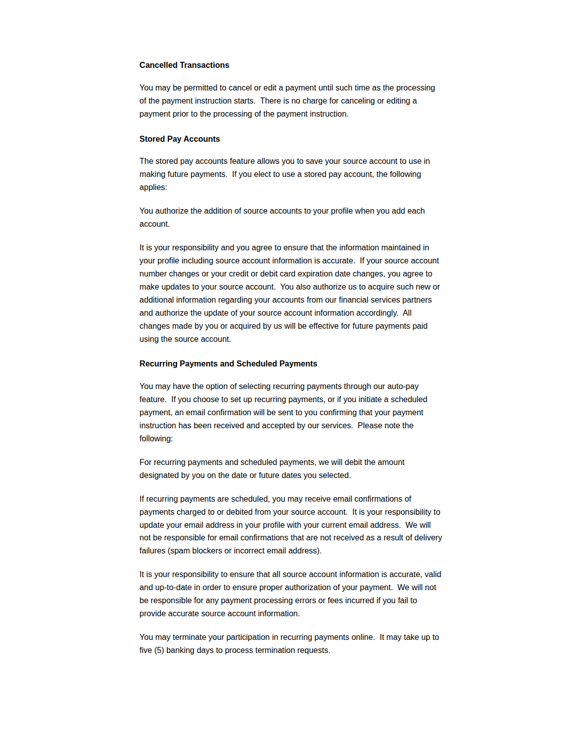Cancelled Transactions
You may be permitted to cancel or edit a payment until such time as the processing of the payment instruction starts. There is no charge for canceling or editing a payment prior to the processing of the payment instruction.
Stored Pay Accounts
The stored pay accounts feature allows you to save your source account to use in making future payments. If you elect to use a stored pay account, the following applies:
You authorize the addition of source accounts to your profile when you add each account.
It is your responsibility and you agree to ensure that the information maintained in your profile including source account information is accurate. If your source account number changes or your credit or debit card expiration date changes, you agree to make updates to your source account. You also authorize us to acquire such new or additional information regarding your accounts from our financial services partners and authorize the update of your source account information accordingly. All changes made by you or acquired by us will be effective for future payments paid using the source account.
Recurring Payments and Scheduled Payments
You may have the option of selecting recurring payments through our auto-pay feature. If you choose to set up recurring payments, or if you initiate a scheduled payment, an email confirmation will be sent to you confirming that your payment instruction has been received and accepted by our services. Please note the following:
For recurring payments and scheduled payments, we will debit the amount designated by you on the date or future dates you selected.
If recurring payments are scheduled, you may receive email confirmations of payments charged to or debited from your source account. It is your responsibility to update your email address in your profile with your current email address. We will not be responsible for email confirmations that are not received as a result of delivery failures (spam blockers or incorrect email address).
It is your responsibility to ensure that all source account information is accurate, valid and up-to-date in order to ensure proper authorization of your payment. We will not be responsible for any payment processing errors or fees incurred if you fail to provide accurate source account information.
You may terminate your participation in recurring payments online. It may take up to five (5) banking days to process termination requests.